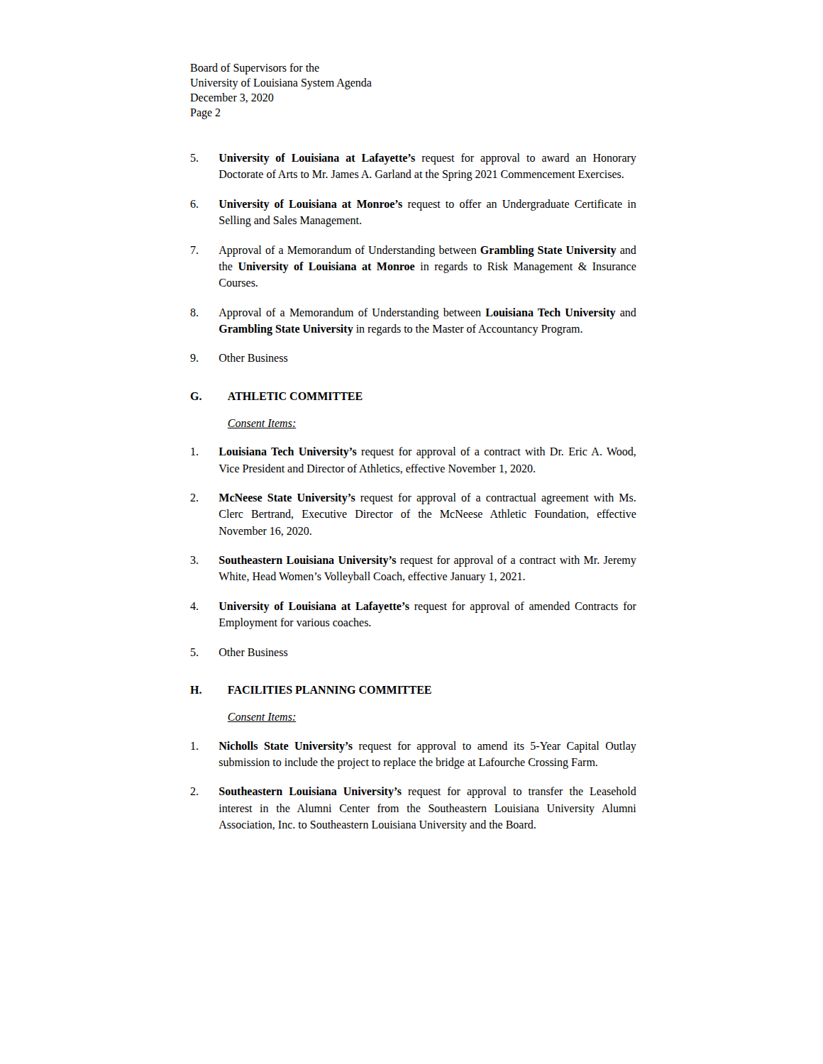Board of Supervisors for the
University of Louisiana System Agenda
December 3, 2020
Page 2
5. University of Louisiana at Lafayette’s request for approval to award an Honorary Doctorate of Arts to Mr. James A. Garland at the Spring 2021 Commencement Exercises.
6. University of Louisiana at Monroe’s request to offer an Undergraduate Certificate in Selling and Sales Management.
7. Approval of a Memorandum of Understanding between Grambling State University and the University of Louisiana at Monroe in regards to Risk Management & Insurance Courses.
8. Approval of a Memorandum of Understanding between Louisiana Tech University and Grambling State University in regards to the Master of Accountancy Program.
9. Other Business
G. ATHLETIC COMMITTEE
Consent Items:
1. Louisiana Tech University’s request for approval of a contract with Dr. Eric A. Wood, Vice President and Director of Athletics, effective November 1, 2020.
2. McNeese State University’s request for approval of a contractual agreement with Ms. Clerc Bertrand, Executive Director of the McNeese Athletic Foundation, effective November 16, 2020.
3. Southeastern Louisiana University’s request for approval of a contract with Mr. Jeremy White, Head Women’s Volleyball Coach, effective January 1, 2021.
4. University of Louisiana at Lafayette’s request for approval of amended Contracts for Employment for various coaches.
5. Other Business
H. FACILITIES PLANNING COMMITTEE
Consent Items:
1. Nicholls State University’s request for approval to amend its 5-Year Capital Outlay submission to include the project to replace the bridge at Lafourche Crossing Farm.
2. Southeastern Louisiana University’s request for approval to transfer the Leasehold interest in the Alumni Center from the Southeastern Louisiana University Alumni Association, Inc. to Southeastern Louisiana University and the Board.